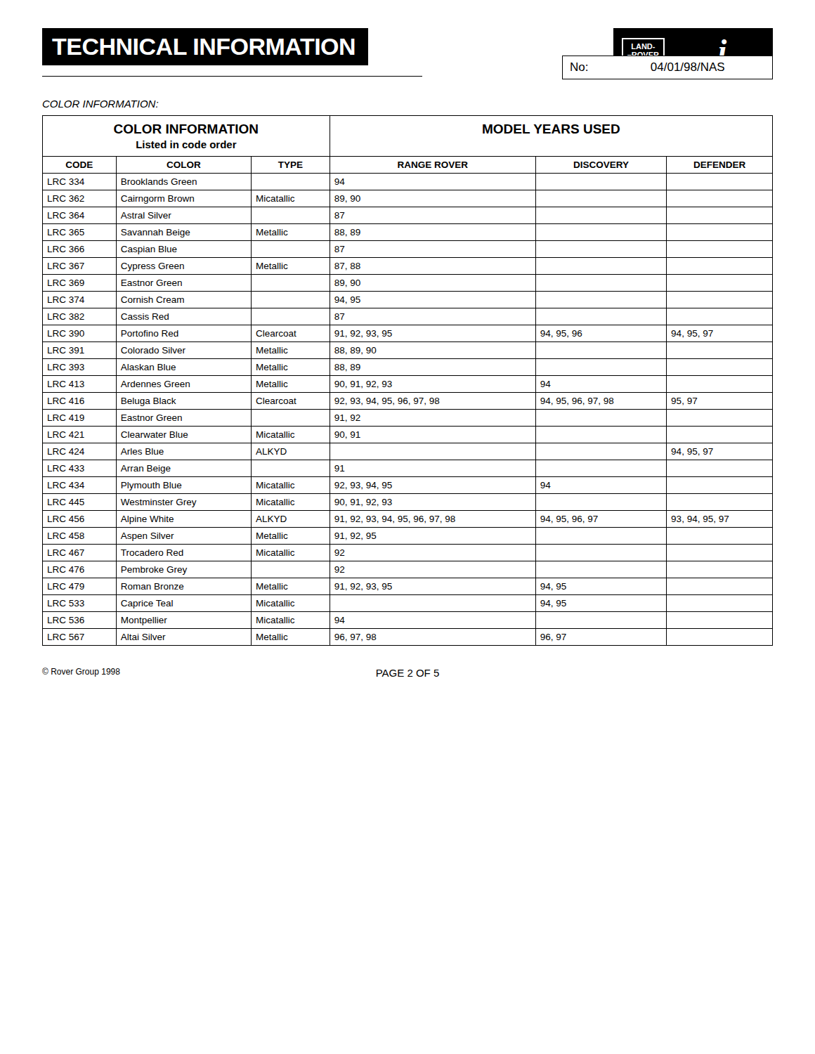TECHNICAL INFORMATION
LAND‑
–ROVER
i
No: 04/01/98/NAS
COLOR INFORMATION:
| COLOR INFORMATION | MODEL YEARS USED |
| --- | --- |
| Listed in code order | |
| CODE | COLOR | TYPE | RANGE ROVER | DISCOVERY | DEFENDER |
| LRC 334 | Brooklands Green | | 94 | | |
| LRC 362 | Cairngorm Brown | Micatallic | 89, 90 | | |
| LRC 364 | Astral Silver | | 87 | | |
| LRC 365 | Savannah Beige | Metallic | 88, 89 | | |
| LRC 366 | Caspian Blue | | 87 | | |
| LRC 367 | Cypress Green | Metallic | 87, 88 | | |
| LRC 369 | Eastnor Green | | 89, 90 | | |
| LRC 374 | Cornish Cream | | 94, 95 | | |
| LRC 382 | Cassis Red | | 87 | | |
| LRC 390 | Portofino Red | Clearcoat | 91, 92, 93, 95 | 94, 95, 96 | 94, 95, 97 |
| LRC 391 | Colorado Silver | Metallic | 88, 89, 90 | | |
| LRC 393 | Alaskan Blue | Metallic | 88, 89 | | |
| LRC 413 | Ardennes Green | Metallic | 90, 91, 92, 93 | 94 | |
| LRC 416 | Beluga Black | Clearcoat | 92, 93, 94, 95, 96, 97, 98 | 94, 95, 96, 97, 98 | 95, 97 |
| LRC 419 | Eastnor Green | | 91, 92 | | |
| LRC 421 | Clearwater Blue | Micatallic | 90, 91 | | |
| LRC 424 | Arles Blue | ALKYD | | | 94, 95, 97 |
| LRC 433 | Arran Beige | | 91 | | |
| LRC 434 | Plymouth Blue | Micatallic | 92, 93, 94, 95 | 94 | |
| LRC 445 | Westminster Grey | Micatallic | 90, 91, 92, 93 | | |
| LRC 456 | Alpine White | ALKYD | 91, 92, 93, 94, 95, 96, 97, 98 | 94, 95, 96, 97 | 93, 94, 95, 97 |
| LRC 458 | Aspen Silver | Metallic | 91, 92, 95 | | |
| LRC 467 | Trocadero Red | Micatallic | 92 | | |
| LRC 476 | Pembroke Grey | | 92 | | |
| LRC 479 | Roman Bronze | Metallic | 91, 92, 93, 95 | 94, 95 | |
| LRC 533 | Caprice Teal | Micatallic | | 94, 95 | |
| LRC 536 | Montpellier | Micatallic | 94 | | |
| LRC 567 | Altai Silver | Metallic | 96, 97, 98 | 96, 97 | |
© Rover Group 1998
PAGE 2 OF 5